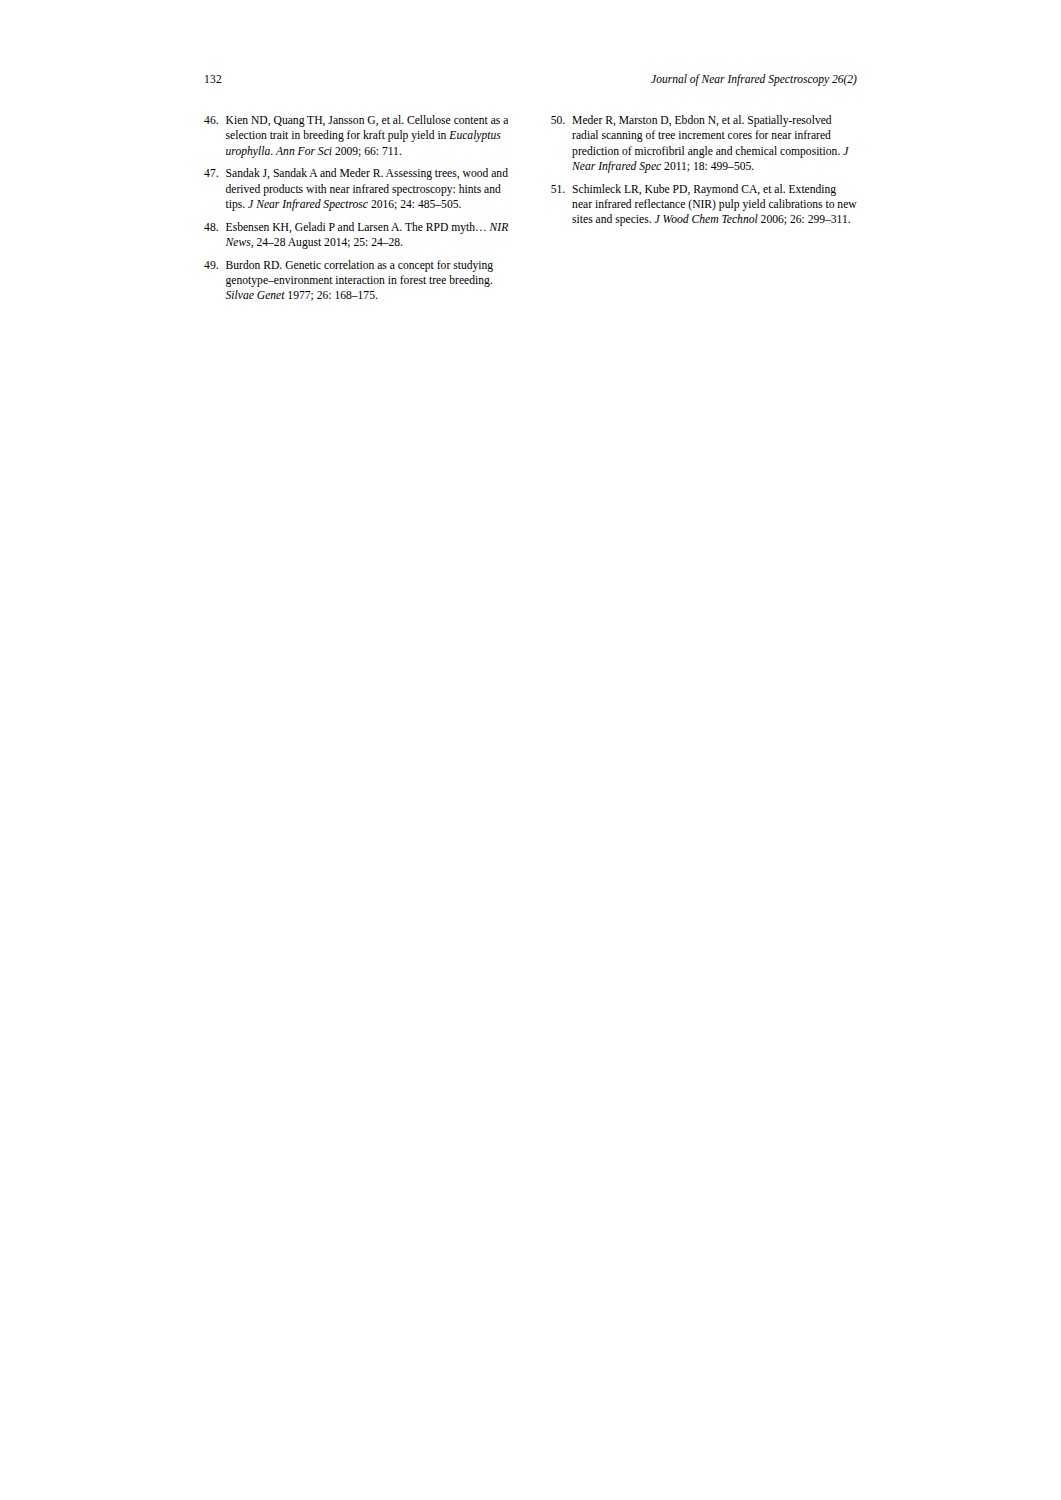132 Journal of Near Infrared Spectroscopy 26(2)
46. Kien ND, Quang TH, Jansson G, et al. Cellulose content as a selection trait in breeding for kraft pulp yield in Eucalyptus urophylla. Ann For Sci 2009; 66: 711.
47. Sandak J, Sandak A and Meder R. Assessing trees, wood and derived products with near infrared spectroscopy: hints and tips. J Near Infrared Spectrosc 2016; 24: 485–505.
48. Esbensen KH, Geladi P and Larsen A. The RPD myth… NIR News, 24–28 August 2014; 25: 24–28.
49. Burdon RD. Genetic correlation as a concept for studying genotype–environment interaction in forest tree breeding. Silvae Genet 1977; 26: 168–175.
50. Meder R, Marston D, Ebdon N, et al. Spatially-resolved radial scanning of tree increment cores for near infrared prediction of microfibril angle and chemical composition. J Near Infrared Spec 2011; 18: 499–505.
51. Schimleck LR, Kube PD, Raymond CA, et al. Extending near infrared reflectance (NIR) pulp yield calibrations to new sites and species. J Wood Chem Technol 2006; 26: 299–311.